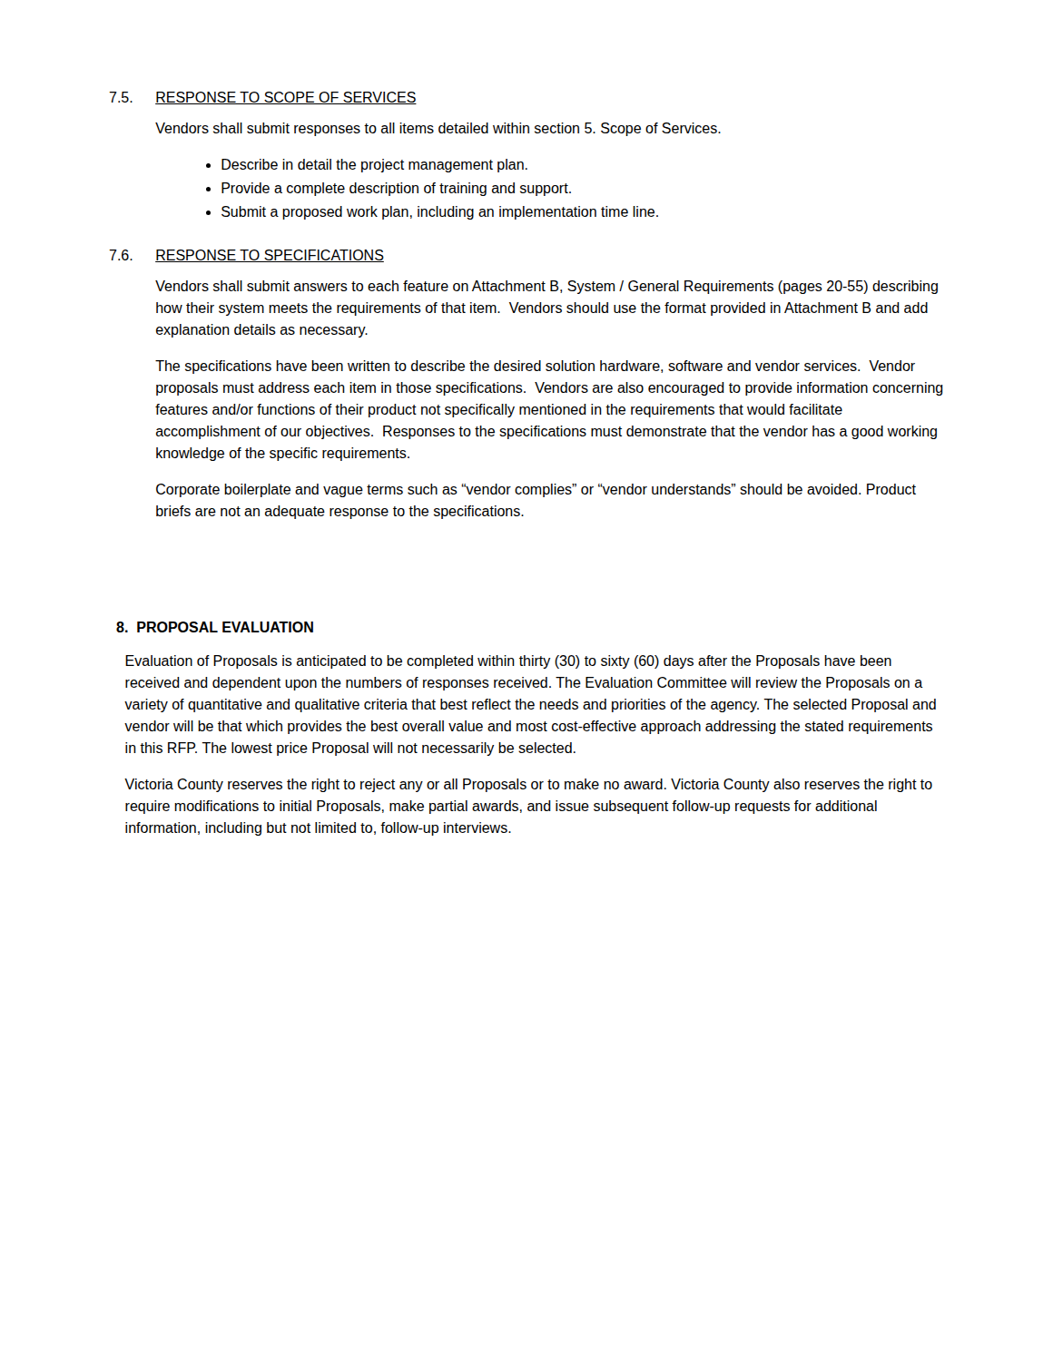7.5. Response to Scope of Services
Vendors shall submit responses to all items detailed within section 5. Scope of Services.
Describe in detail the project management plan.
Provide a complete description of training and support.
Submit a proposed work plan, including an implementation time line.
7.6. Response to Specifications
Vendors shall submit answers to each feature on Attachment B, System / General Requirements (pages 20-55) describing how their system meets the requirements of that item. Vendors should use the format provided in Attachment B and add explanation details as necessary.
The specifications have been written to describe the desired solution hardware, software and vendor services. Vendor proposals must address each item in those specifications. Vendors are also encouraged to provide information concerning features and/or functions of their product not specifically mentioned in the requirements that would facilitate accomplishment of our objectives. Responses to the specifications must demonstrate that the vendor has a good working knowledge of the specific requirements.
Corporate boilerplate and vague terms such as “vendor complies” or “vendor understands” should be avoided. Product briefs are not an adequate response to the specifications.
8. PROPOSAL EVALUATION
Evaluation of Proposals is anticipated to be completed within thirty (30) to sixty (60) days after the Proposals have been received and dependent upon the numbers of responses received. The Evaluation Committee will review the Proposals on a variety of quantitative and qualitative criteria that best reflect the needs and priorities of the agency. The selected Proposal and vendor will be that which provides the best overall value and most cost-effective approach addressing the stated requirements in this RFP. The lowest price Proposal will not necessarily be selected.
Victoria County reserves the right to reject any or all Proposals or to make no award. Victoria County also reserves the right to require modifications to initial Proposals, make partial awards, and issue subsequent follow-up requests for additional information, including but not limited to, follow-up interviews.